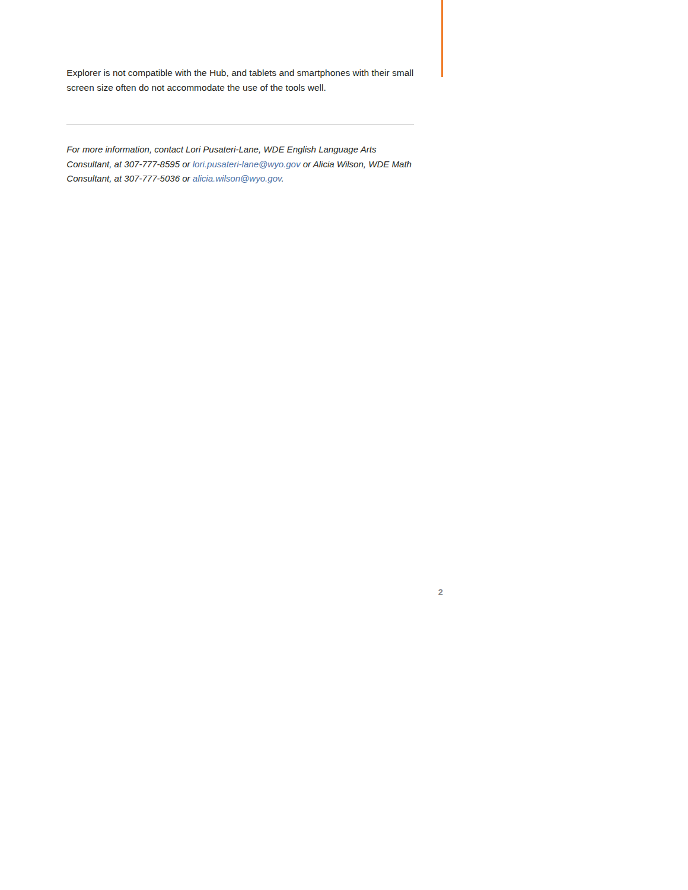Explorer is not compatible with the Hub, and tablets and smartphones with their small screen size often do not accommodate the use of the tools well.
For more information, contact Lori Pusateri-Lane, WDE English Language Arts Consultant, at 307-777-8595 or lori.pusateri-lane@wyo.gov or Alicia Wilson, WDE Math Consultant, at 307-777-5036 or alicia.wilson@wyo.gov.
2